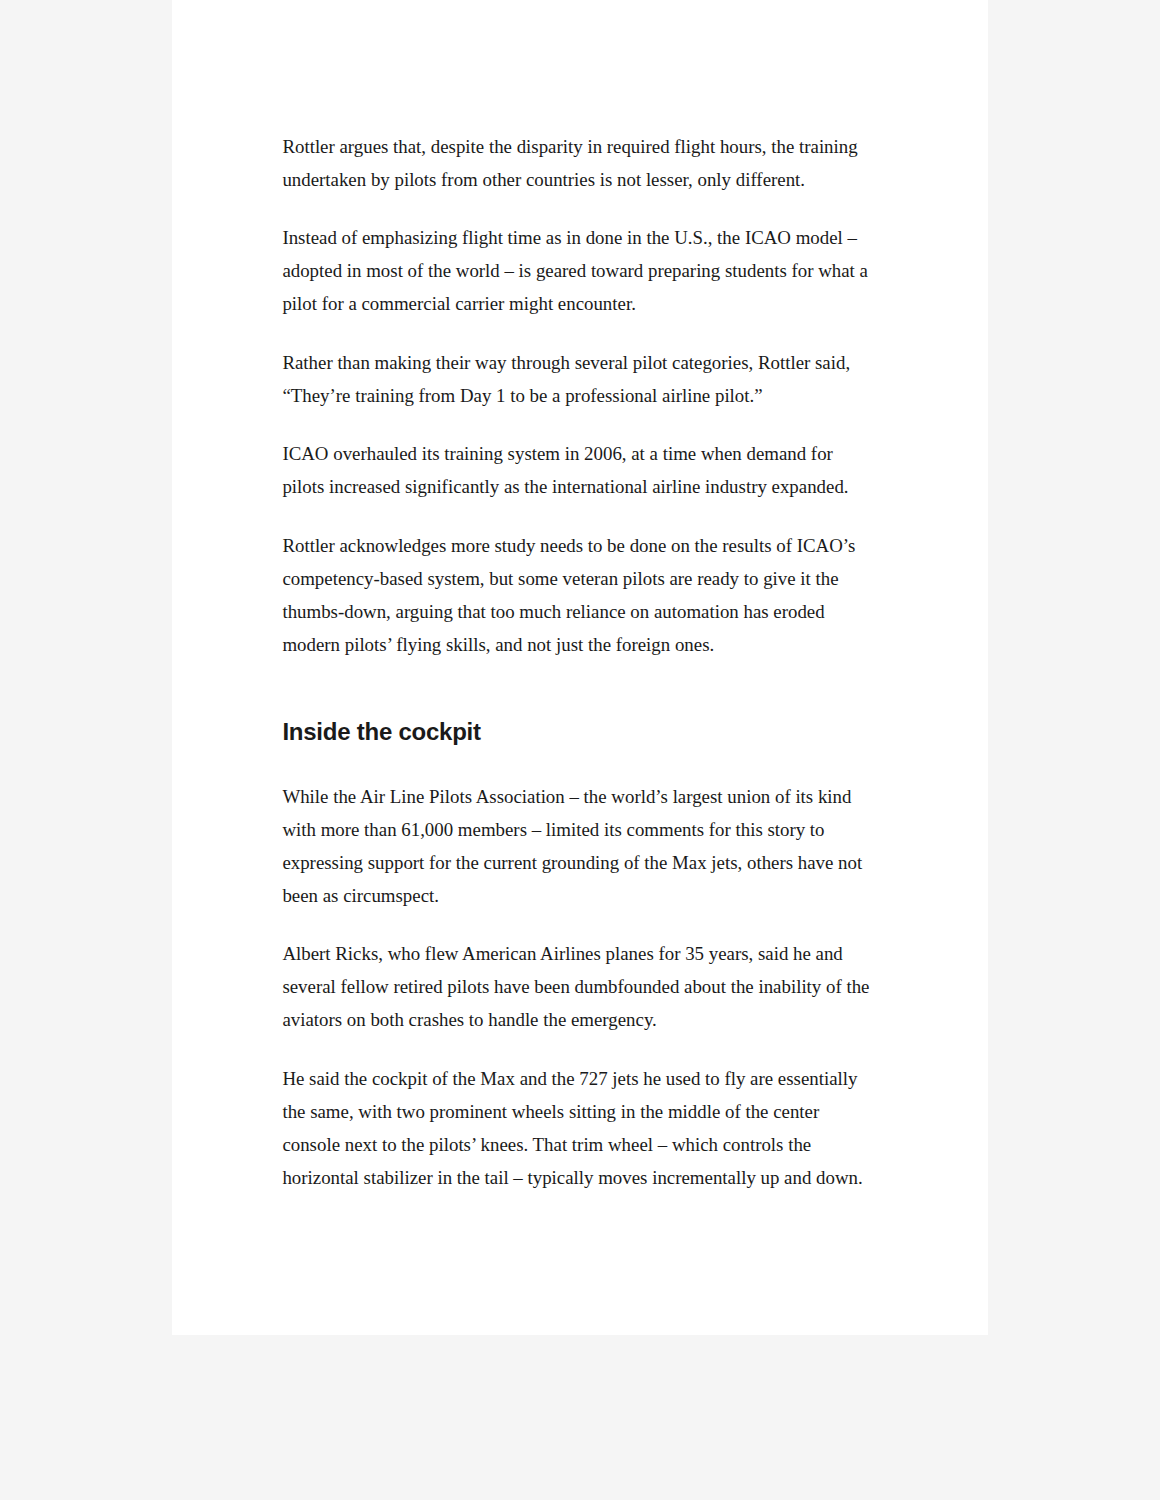Rottler argues that, despite the disparity in required flight hours, the training undertaken by pilots from other countries is not lesser, only different.
Instead of emphasizing flight time as in done in the U.S., the ICAO model – adopted in most of the world – is geared toward preparing students for what a pilot for a commercial carrier might encounter.
Rather than making their way through several pilot categories, Rottler said, “They’re training from Day 1 to be a professional airline pilot.”
ICAO overhauled its training system in 2006, at a time when demand for pilots increased significantly as the international airline industry expanded.
Rottler acknowledges more study needs to be done on the results of ICAO’s competency-based system, but some veteran pilots are ready to give it the thumbs-down, arguing that too much reliance on automation has eroded modern pilots’ flying skills, and not just the foreign ones.
Inside the cockpit
While the Air Line Pilots Association – the world’s largest union of its kind with more than 61,000 members – limited its comments for this story to expressing support for the current grounding of the Max jets, others have not been as circumspect.
Albert Ricks, who flew American Airlines planes for 35 years, said he and several fellow retired pilots have been dumbfounded about the inability of the aviators on both crashes to handle the emergency.
He said the cockpit of the Max and the 727 jets he used to fly are essentially the same, with two prominent wheels sitting in the middle of the center console next to the pilots’ knees. That trim wheel – which controls the horizontal stabilizer in the tail – typically moves incrementally up and down.